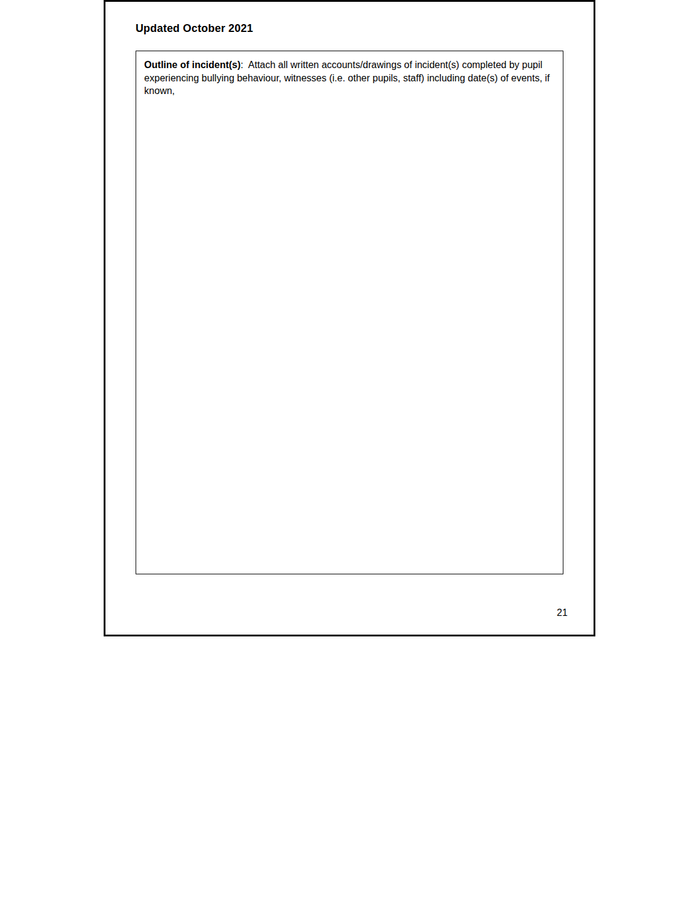Updated October 2021
Outline of incident(s): Attach all written accounts/drawings of incident(s) completed by pupil experiencing bullying behaviour, witnesses (i.e. other pupils, staff) including date(s) of events, if known,
21